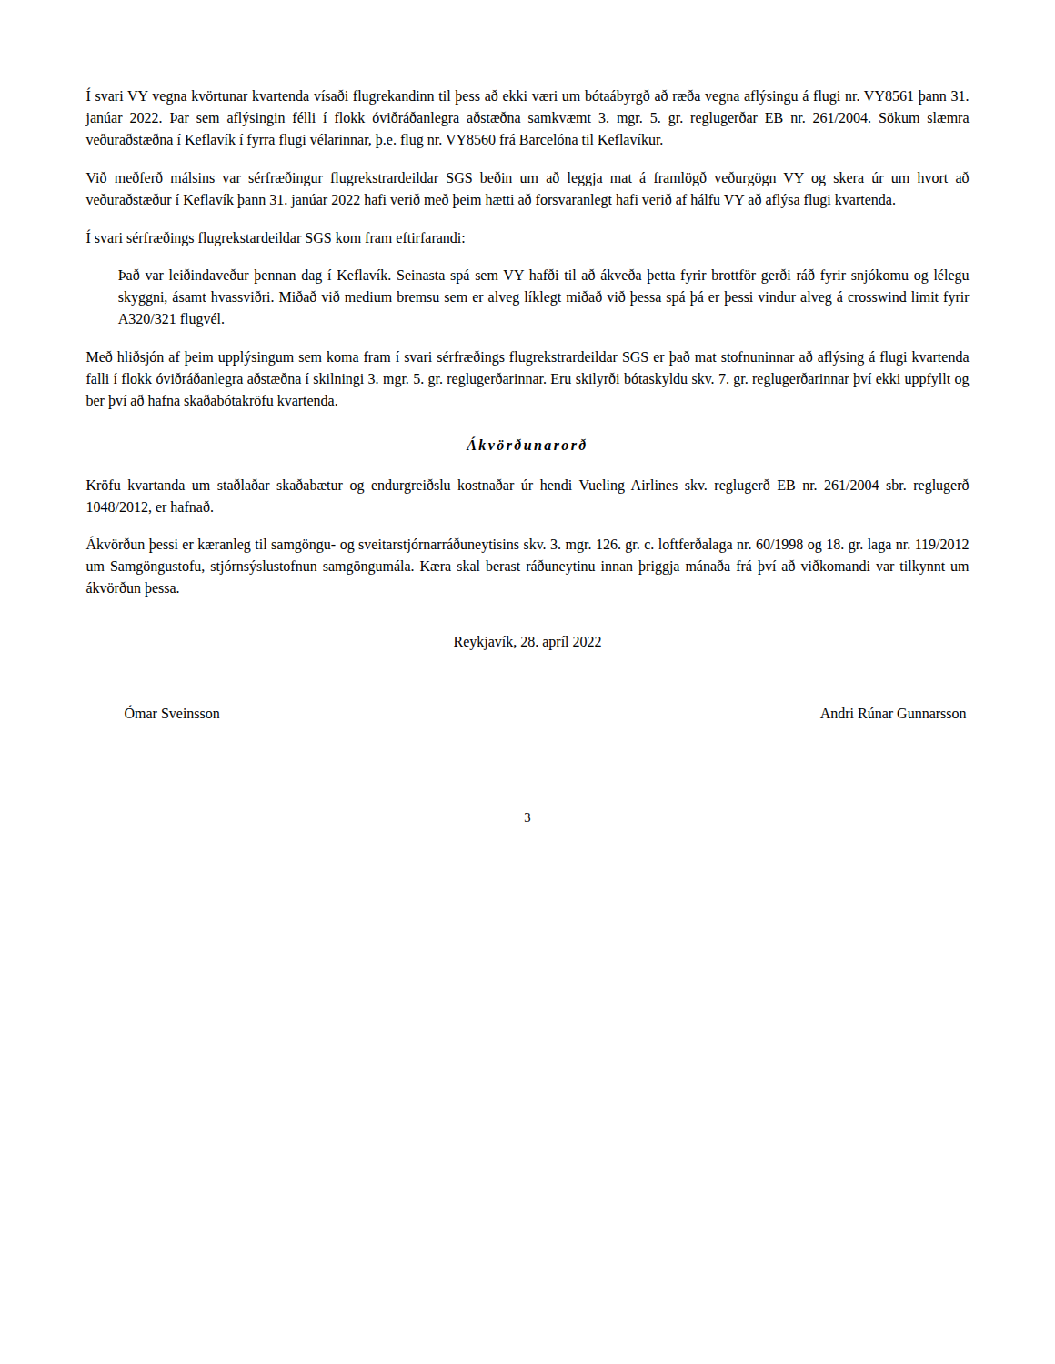Í svari VY vegna kvörtunar kvartenda vísaði flugrekandinn til þess að ekki væri um bótaábyrgð að ræða vegna aflýsingu á flugi nr. VY8561 þann 31. janúar 2022. Þar sem aflýsingin félli í flokk óviðráðanlegra aðstæðna samkvæmt 3. mgr. 5. gr. reglugerðar EB nr. 261/2004. Sökum slæmra veðuraðstæðna í Keflavík í fyrra flugi vélarinnar, þ.e. flug nr. VY8560 frá Barcelóna til Keflavíkur.
Við meðferð málsins var sérfræðingur flugrekstrardeildar SGS beðin um að leggja mat á framlögð veðurgögn VY og skera úr um hvort að veðuraðstæður í Keflavík þann 31. janúar 2022 hafi verið með þeim hætti að forsvaranlegt hafi verið af hálfu VY að aflýsa flugi kvartenda.
Í svari sérfræðings flugrekstardeildar SGS kom fram eftirfarandi:
Það var leiðindaveður þennan dag í Keflavík. Seinasta spá sem VY hafði til að ákveða þetta fyrir brottför gerði ráð fyrir snjókomu og lélegu skyggni, ásamt hvassviðri. Miðað við medium bremsu sem er alveg líklegt miðað við þessa spá þá er þessi vindur alveg á crosswind limit fyrir A320/321 flugvél.
Með hliðsjón af þeim upplýsingum sem koma fram í svari sérfræðings flugrekstrardeildar SGS er það mat stofnuninnar að aflýsing á flugi kvartenda falli í flokk óviðráðanlegra aðstæðna í skilningi 3. mgr. 5. gr. reglugerðarinnar. Eru skilyrði bótaskyldu skv. 7. gr. reglugerðarinnar því ekki uppfyllt og ber því að hafna skaðabótakröfu kvartenda.
Ákvörðunarorð
Kröfu kvartanda um staðlaðar skaðabætur og endurgreiðslu kostnaðar úr hendi Vueling Airlines skv. reglugerð EB nr. 261/2004 sbr. reglugerð 1048/2012, er hafnað.
Ákvörðun þessi er kæranleg til samgöngu- og sveitarstjórnarráðuneytisins skv. 3. mgr. 126. gr. c. loftferðalaga nr. 60/1998 og 18. gr. laga nr. 119/2012 um Samgöngustofu, stjórnsýslustofnun samgöngumála. Kæra skal berast ráðuneytinu innan þriggja mánaða frá því að viðkomandi var tilkynnt um ákvörðun þessa.
Reykjavík, 28. apríl 2022
| Ómar Sveinsson | Andri Rúnar Gunnarsson |
3